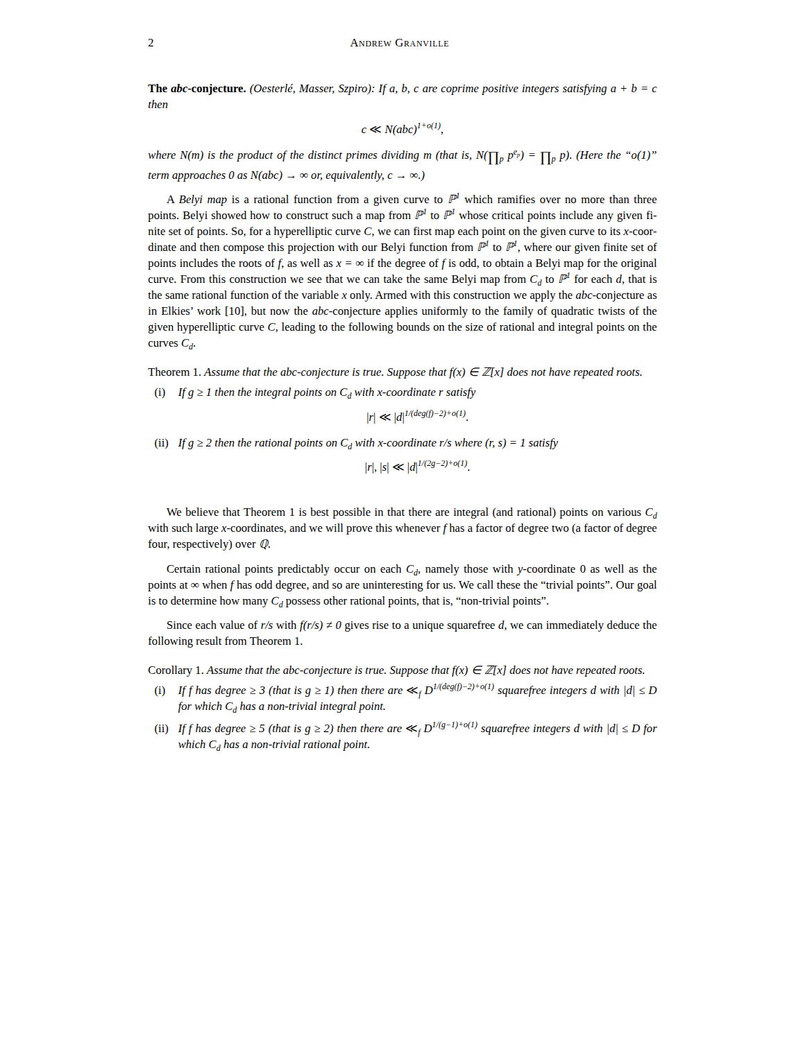2 Andrew Granville
The abc-conjecture. (Oesterlé, Masser, Szpiro): If a, b, c are coprime positive integers satisfying a + b = c then
c ≪ N(abc)1+o(1),
where N(m) is the product of the distinct primes dividing m (that is, N(∏p pep) = ∏p p). (Here the “o(1)” term approaches 0 as N(abc) → ∞ or, equivalently, c → ∞.)
A Belyi map is a rational function from a given curve to ℙ1 which ramifies over no more than three points. Belyi showed how to construct such a map from ℙ1 to ℙ1 whose critical points include any given finite set of points. So, for a hyperelliptic curve C, we can first map each point on the given curve to its x-coordinate and then compose this projection with our Belyi function from ℙ1 to ℙ1, where our given finite set of points includes the roots of f, as well as x = ∞ if the degree of f is odd, to obtain a Belyi map for the original curve. From this construction we see that we can take the same Belyi map from Cd to ℙ1 for each d, that is the same rational function of the variable x only. Armed with this construction we apply the abc-conjecture as in Elkies’ work [10], but now the abc-conjecture applies uniformly to the family of quadratic twists of the given hyperelliptic curve C, leading to the following bounds on the size of rational and integral points on the curves Cd.
Theorem 1. Assume that the abc-conjecture is true. Suppose that f(x) ∈ ℤ[x] does not have repeated roots.
(i) If g ≥ 1 then the integral points on Cd with x-coordinate r satisfy |r| ≪ |d|1/(deg(f)−2)+o(1).
(ii) If g ≥ 2 then the rational points on Cd with x-coordinate r/s where (r, s) = 1 satisfy |r|, |s| ≪ |d|1/(2g−2)+o(1).
We believe that Theorem 1 is best possible in that there are integral (and rational) points on various Cd with such large x-coordinates, and we will prove this whenever f has a factor of degree two (a factor of degree four, respectively) over ℚ.
Certain rational points predictably occur on each Cd, namely those with y-coordinate 0 as well as the points at ∞ when f has odd degree, and so are uninteresting for us. We call these the “trivial points”. Our goal is to determine how many Cd possess other rational points, that is, “non-trivial points”.
Since each value of r/s with f(r/s) ≠ 0 gives rise to a unique squarefree d, we can immediately deduce the following result from Theorem 1.
Corollary 1. Assume that the abc-conjecture is true. Suppose that f(x) ∈ ℤ[x] does not have repeated roots.
(i) If f has degree ≥ 3 (that is g ≥ 1) then there are ≪f D1/(deg(f)−2)+o(1) squarefree integers d with |d| ≤ D for which Cd has a non-trivial integral point.
(ii) If f has degree ≥ 5 (that is g ≥ 2) then there are ≪f D1/(g−1)+o(1) squarefree integers d with |d| ≤ D for which Cd has a non-trivial rational point.